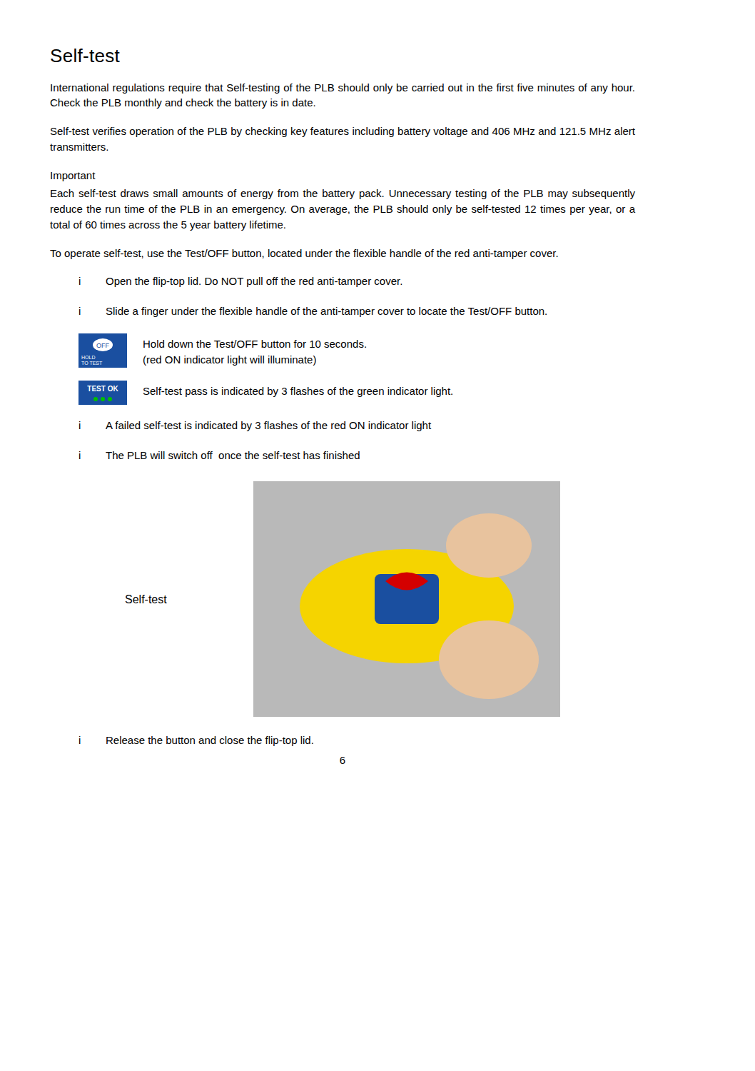Self-test
International regulations require that Self-testing of the PLB should only be carried out in the first five minutes of any hour. Check the PLB monthly and check the battery is in date.
Self-test verifies operation of the PLB by checking key features including battery voltage and 406 MHz and 121.5 MHz alert transmitters.
Important
Each self-test draws small amounts of energy from the battery pack. Unnecessary testing of the PLB may subsequently reduce the run time of the PLB in an emergency. On average, the PLB should only be self-tested 12 times per year, or a total of 60 times across the 5 year battery lifetime.
To operate self-test, use the Test/OFF button, located under the flexible handle of the red anti-tamper cover.
Open the flip-top lid. Do NOT pull off the red anti-tamper cover.
Slide a finger under the flexible handle of the anti-tamper cover to locate the Test/OFF button.
Hold down the Test/OFF button for 10 seconds.
(red ON indicator light will illuminate)
Self-test pass is indicated by 3 flashes of the green indicator light.
A failed self-test is indicated by 3 flashes of the red ON indicator light
The PLB will switch off once the self-test has finished
Self-test
Release the button and close the flip-top lid.
6